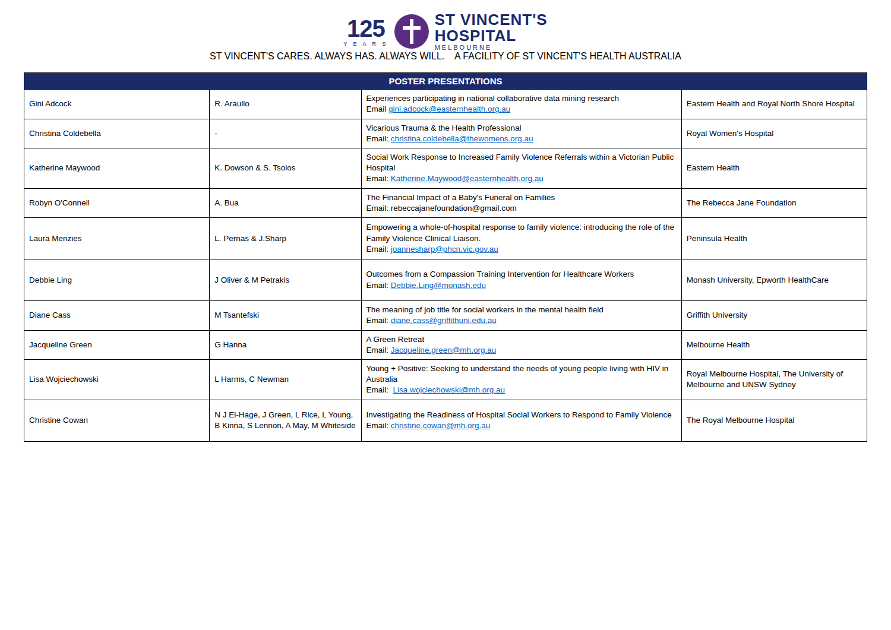125 Y E A R S
ST VINCENT'S
HOSPITAL
MELBOURNE
ST VINCENT'S CARES. ALWAYS HAS. ALWAYS WILL. A FACILITY OF ST VINCENT'S HEALTH AUSTRALIA
POSTER PRESENTATIONS
| Gini Adcock | R. Araullo | Experiences participating in national collaborative data mining research Email gini.adcock@easternhealth.org.au | Eastern Health and Royal North Shore Hospital |
| Christina Coldebella | - | Vicarious Trauma & the Health Professional Email: christina.coldebella@thewomens.org.au | Royal Women's Hospital |
| Katherine Maywood | K. Dowson & S. Tsolos | Social Work Response to Increased Family Violence Referrals within a Victorian Public Hospital Email: Katherine.Maywood@easternhealth.org.au | Eastern Health |
| Robyn O'Connell | A. Bua | The Financial Impact of a Baby's Funeral on Families Email: rebeccajanefoundation@gmail.com | The Rebecca Jane Foundation |
| Laura Menzies | L. Pernas & J.Sharp | Empowering a whole-of-hospital response to family violence: introducing the role of the Family Violence Clinical Liaison. Email: joannesharp@phcn.vic.gov.au | Peninsula Health |
| Debbie Ling | J Oliver & M Petrakis | Outcomes from a Compassion Training Intervention for Healthcare Workers Email: Debbie.Ling@monash.edu | Monash University, Epworth HealthCare |
| Diane Cass | M Tsantefski | The meaning of job title for social workers in the mental health field Email: diane.cass@griffithuni.edu.au | Griffith University |
| Jacqueline Green | G Hanna | A Green Retreat Email: Jacqueline.green@mh.org.au | Melbourne Health |
| Lisa Wojciechowski | L Harms, C Newman | Young + Positive: Seeking to understand the needs of young people living with HIV in Australia Email: Lisa.wojciechowski@mh.org.au | Royal Melbourne Hospital, The University of Melbourne and UNSW Sydney |
| Christine Cowan | N J El-Hage, J Green, L Rice, L Young, B Kinna, S Lennon, A May, M Whiteside | Investigating the Readiness of Hospital Social Workers to Respond to Family Violence Email: christine.cowan@mh.org.au | The Royal Melbourne Hospital |